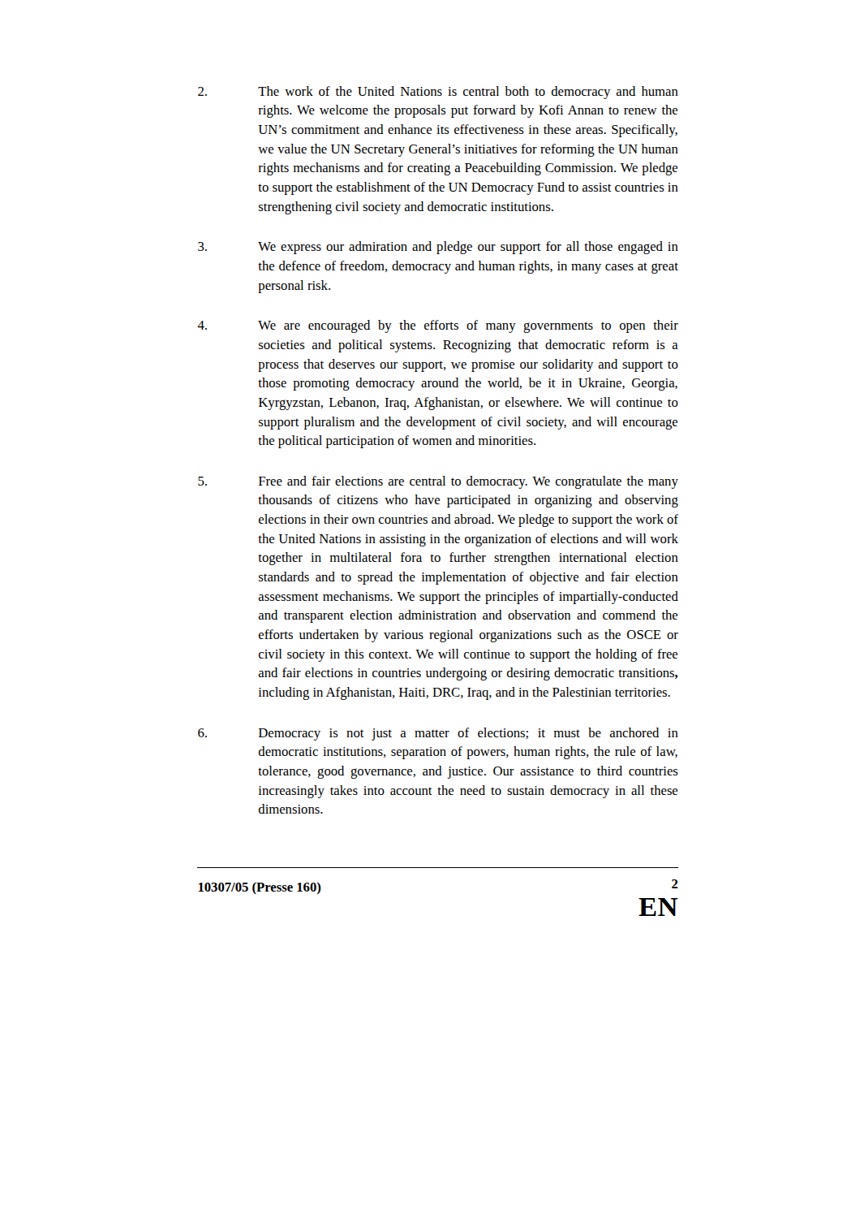The work of the United Nations is central both to democracy and human rights. We welcome the proposals put forward by Kofi Annan to renew the UN’s commitment and enhance its effectiveness in these areas. Specifically, we value the UN Secretary General’s initiatives for reforming the UN human rights mechanisms and for creating a Peacebuilding Commission. We pledge to support the establishment of the UN Democracy Fund to assist countries in strengthening civil society and democratic institutions.
We express our admiration and pledge our support for all those engaged in the defence of freedom, democracy and human rights, in many cases at great personal risk.
We are encouraged by the efforts of many governments to open their societies and political systems. Recognizing that democratic reform is a process that deserves our support, we promise our solidarity and support to those promoting democracy around the world, be it in Ukraine, Georgia, Kyrgyzstan, Lebanon, Iraq, Afghanistan, or elsewhere. We will continue to support pluralism and the development of civil society, and will encourage the political participation of women and minorities.
Free and fair elections are central to democracy. We congratulate the many thousands of citizens who have participated in organizing and observing elections in their own countries and abroad. We pledge to support the work of the United Nations in assisting in the organization of elections and will work together in multilateral fora to further strengthen international election standards and to spread the implementation of objective and fair election assessment mechanisms. We support the principles of impartially-conducted and transparent election administration and observation and commend the efforts undertaken by various regional organizations such as the OSCE or civil society in this context. We will continue to support the holding of free and fair elections in countries undergoing or desiring democratic transitions, including in Afghanistan, Haiti, DRC, Iraq, and in the Palestinian territories.
Democracy is not just a matter of elections; it must be anchored in democratic institutions, separation of powers, human rights, the rule of law, tolerance, good governance, and justice. Our assistance to third countries increasingly takes into account the need to sustain democracy in all these dimensions.
10307/05 (Presse 160)
2 EN